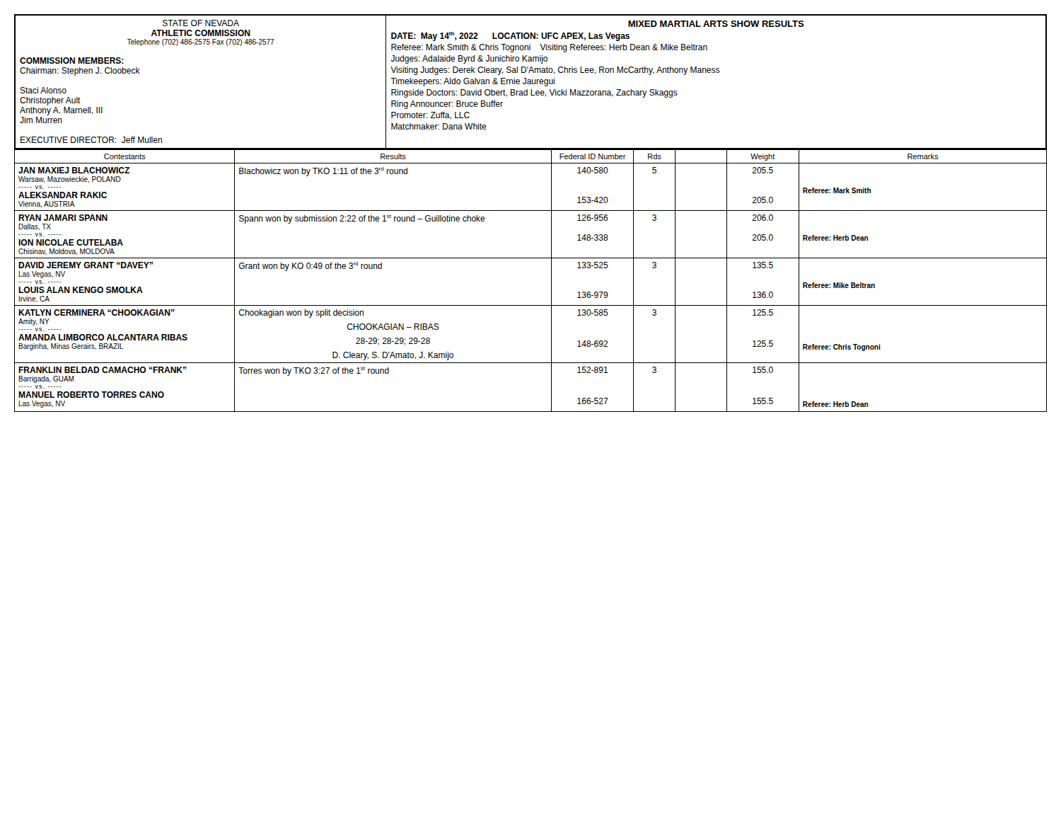| STATE OF NEVADA ATHLETIC COMMISSION Telephone (702) 486-2575 Fax (702) 486-2577 COMMISSION MEMBERS: Chairman: Stephen J. Cloobeck Staci Alonso Christopher Ault Anthony A. Marnell, III Jim Murren EXECUTIVE DIRECTOR: Jeff Mullen | MIXED MARTIAL ARTS SHOW RESULTS DATE: May 14 th , 2022 LOCATION: UFC APEX, Las Vegas Referee: Mark Smith & Chris Tognoni Visiting Referees: Herb Dean & Mike Beltran Judges: Adalaide Byrd & Junichiro Kamijo Visiting Judges: Derek Cleary, Sal D'Amato, Chris Lee, Ron McCarthy, Anthony Maness Timekeepers: Aldo Galvan & Ernie Jauregui Ringside Doctors: David Obert, Brad Lee, Vicki Mazzorana, Zachary Skaggs Ring Announcer: Bruce Buffer Promoter: Zuffa, LLC Matchmaker: Dana White |
| Contestants | Results | Federal ID Number | Rds | | Weight | Remarks |
| --- | --- | --- | --- | --- | --- | --- |
| JAN MAXIEJ BLACHOWICZ Warsaw, Mazowieckie, POLAND ----- vs. ----- ALEKSANDAR RAKIC Vienna, AUSTRIA | Blachowicz won by TKO 1:11 of the 3 rd round | 140-580 153-420 | 5 | | 205.5 205.0 | Referee: Mark Smith |
| RYAN JAMARI SPANN Dallas, TX ----- vs. ----- ION NICOLAE CUTELABA Chisinav, Moldova, MOLDOVA | Spann won by submission 2:22 of the 1 st round – Guillotine choke | 126-956 148-338 | 3 | | 206.0 205.0 | Referee: Herb Dean |
| DAVID JEREMY GRANT “DAVEY” Las Vegas, NV ----- vs. ----- LOUIS ALAN KENGO SMOLKA Irvine, CA | Grant won by KO 0:49 of the 3 rd round | 133-525 136-979 | 3 | | 135.5 136.0 | Referee: Mike Beltran |
| KATLYN CERMINERA “CHOOKAGIAN” Amity, NY ----- vs. ----- AMANDA LIMBORCO ALCANTARA RIBAS Barginha, Minas Gerairs, BRAZIL | Chookagian won by split decision CHOOKAGIAN – RIBAS 28-29; 28-29; 29-28 D. Cleary, S. D'Amato, J. Kamijo | 130-585 148-692 | 3 | | 125.5 125.5 | Referee: Chris Tognoni |
| FRANKLIN BELDAD CAMACHO “FRANK” Barrigada, GUAM ----- vs. ----- MANUEL ROBERTO TORRES CANO Las Vegas, NV | Torres won by TKO 3:27 of the 1 st round | 152-891 166-527 | 3 | | 155.0 155.5 | Referee: Herb Dean |